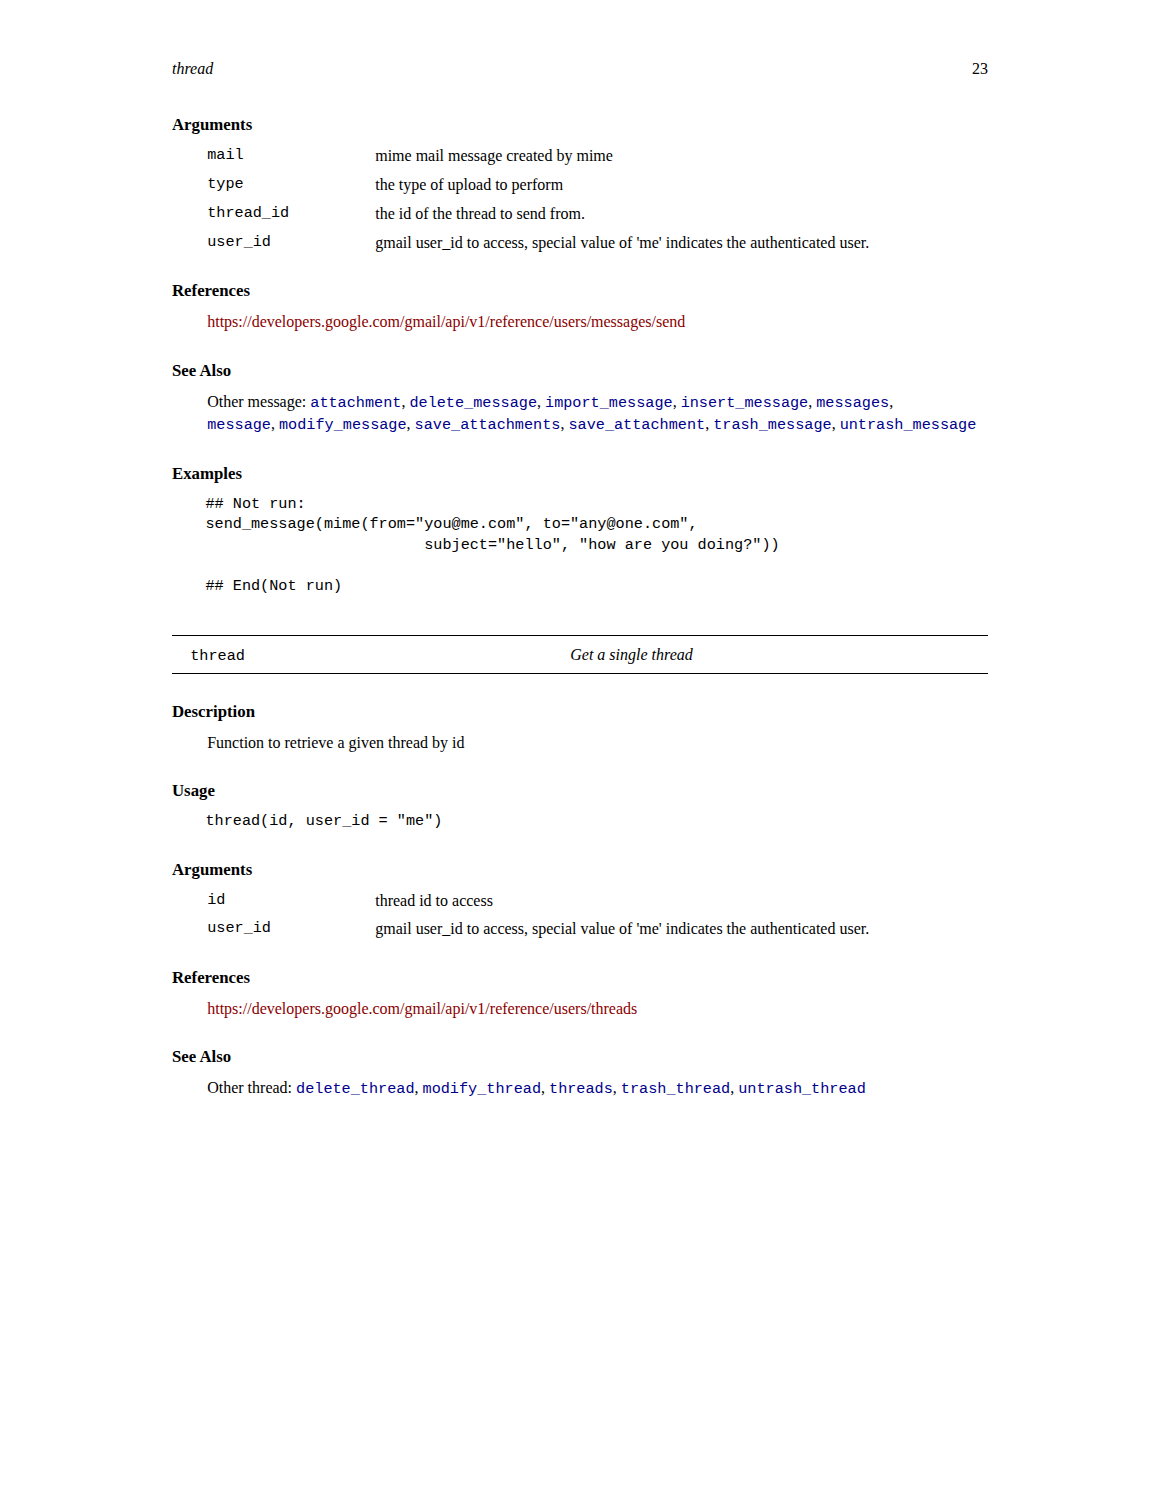thread 23
Arguments
mail
mime mail message created by mime
type
the type of upload to perform
thread_id
the id of the thread to send from.
user_id
gmail user_id to access, special value of 'me' indicates the authenticated user.
References
https://developers.google.com/gmail/api/v1/reference/users/messages/send
See Also
Other message: attachment, delete_message, import_message, insert_message, messages,
message, modify_message, save_attachments, save_attachment, trash_message, untrash_message
Examples
## Not run:
send_message(mime(from="you@me.com", to="any@one.com",
                        subject="hello", "how are you doing?"))

## End(Not run)
thread Get a single thread
Description
Function to retrieve a given thread by id
Usage
thread(id, user_id = "me")
Arguments
id
thread id to access
user_id
gmail user_id to access, special value of 'me' indicates the authenticated user.
References
https://developers.google.com/gmail/api/v1/reference/users/threads
See Also
Other thread: delete_thread, modify_thread, threads, trash_thread, untrash_thread